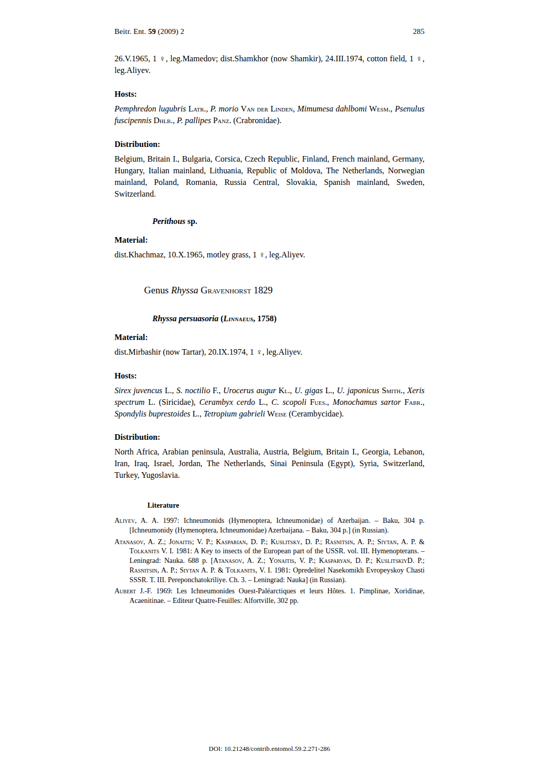Beitr. Ent. 59 (2009) 2 285
26.V.1965, 1 , leg.Mamedov; dist.Shamkhor (now Shamkir), 24.III.1974, cotton field, 1 , leg.Aliyev.
Hosts:
Pemphredon lugubris Latr., P. morio Van der Linden, Mimumesa dahlbomi Wesm., Psenulus fuscipennis Dhlb., P. pallipes Panz. (Crabronidae).
Distribution:
Belgium, Britain I., Bulgaria, Corsica, Czech Republic, Finland, French mainland, Germany, Hungary, Italian mainland, Lithuania, Republic of Moldova, The Netherlands, Norwegian mainland, Poland, Romania, Russia Central, Slovakia, Spanish mainland, Sweden, Switzerland.
Perithous sp.
Material:
dist.Khachmaz, 10.X.1965, motley grass, 1 , leg.Aliyev.
Genus Rhyssa Gravenhorst 1829
Rhyssa persuasoria (Linnaeus, 1758)
Material:
dist.Mirbashir (now Tartar), 20.IX.1974, 1 , leg.Aliyev.
Hosts:
Sirex juvencus L., S. noctilio F., Urocerus augur Kl., U. gigas L., U. japonicus Smith., Xeris spectrum L. (Siricidae), Cerambyx cerdo L., C. scopoli Fues., Monochamus sartor Fabr., Spondylis buprestoides L., Tetropium gabrieli Weise (Cerambycidae).
Distribution:
North Africa, Arabian peninsula, Australia, Austria, Belgium, Britain I., Georgia, Lebanon, Iran, Iraq, Israel, Jordan, The Netherlands, Sinai Peninsula (Egypt), Syria, Switzerland, Turkey, Yugoslavia.
Literature
Aliyev, A. A. 1997: Ichneumonids (Hymenoptera, Ichneumonidae) of Azerbaijan. – Baku, 304 p. [Ichneumonidy (Hymenoptera, Ichneumonidae) Azerbaijana. – Baku, 304 p.] (in Russian).
Atanasov, A. Z.; Jonaitis; V. P.; Kasparian, D. P.; Kuslitsky, D. P.; Rasnitsin, A. P.; Siytan, A. P. & Tolkanits V. I. 1981: A Key to insects of the European part of the USSR. vol. III. Hymenopterans. – Leningrad: Nauka. 688 p. [Atanasov, A. Z.; Yonaitis, V. P.; Kasparyan, D. P.; Kuslitskiy D. P.; Rasnitsin, A. P.; Siytan A. P. & Tolkanits, V. I. 1981: Opredelitel Nasekomikh Evropeyskoy Chasti SSSR. T. III. Pereponchatokriliye. Ch. 3. – Leningrad: Nauka] (in Russian).
Aubert J.-F. 1969: Les Ichneumonides Ouest-Paléarctiques et leurs Hôtes. 1. Pimplinae, Xoridinae, Acaenitinae. – Editeur Quatre-Feuilles: Alfortville, 302 pp.
DOI: 10.21248/contrib.entomol.59.2.271-286